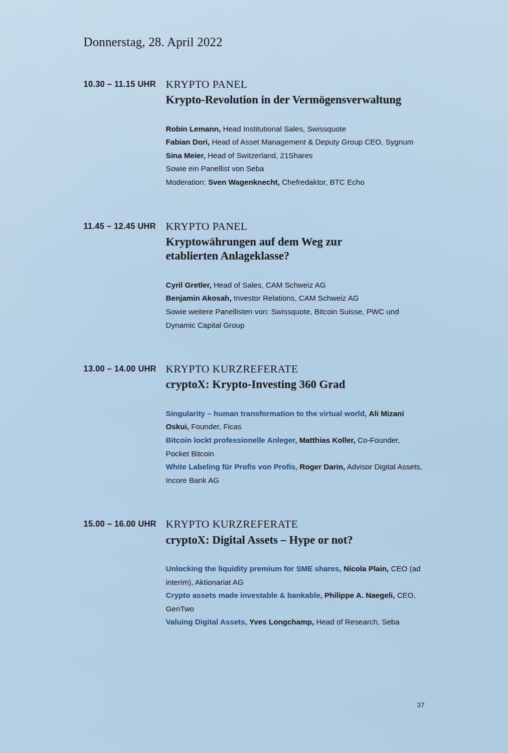Donnerstag, 28. April 2022
10.30 – 11.15 UHR
KRYPTO PANEL
Krypto-Revolution in der Vermögensverwaltung
Robin Lemann, Head Institutional Sales, Swissquote
Fabian Dori, Head of Asset Management & Deputy Group CEO, Sygnum
Sina Meier, Head of Switzerland, 21Shares
Sowie ein Panellist von Seba
Moderation: Sven Wagenknecht, Chefredaktor, BTC Echo
11.45 – 12.45 UHR
KRYPTO PANEL
Kryptowährungen auf dem Weg zur
etablierten Anlageklasse?
Cyril Gretler, Head of Sales, CAM Schweiz AG
Benjamin Akosah, Investor Relations, CAM Schweiz AG
Sowie weitere Panellisten von: Swissquote, Bitcoin Suisse, PWC und Dynamic Capital Group
13.00 – 14.00 UHR
KRYPTO KURZREFERATE
cryptoX: Krypto-Investing 360 Grad
Singularity – human transformation to the virtual world, Ali Mizani Oskui, Founder, Ficas
Bitcoin lockt professionelle Anleger, Matthias Koller, Co-Founder, Pocket Bitcoin
White Labeling für Profis von Profis, Roger Darin, Advisor Digital Assets, Incore Bank AG
15.00 – 16.00 UHR
KRYPTO KURZREFERATE
cryptoX: Digital Assets – Hype or not?
Unlocking the liquidity premium for SME shares, Nicola Plain, CEO (ad interim), Aktionariat AG
Crypto assets made investable & bankable, Philippe A. Naegeli, CEO, GenTwo
Valuing Digital Assets, Yves Longchamp, Head of Research, Seba
37